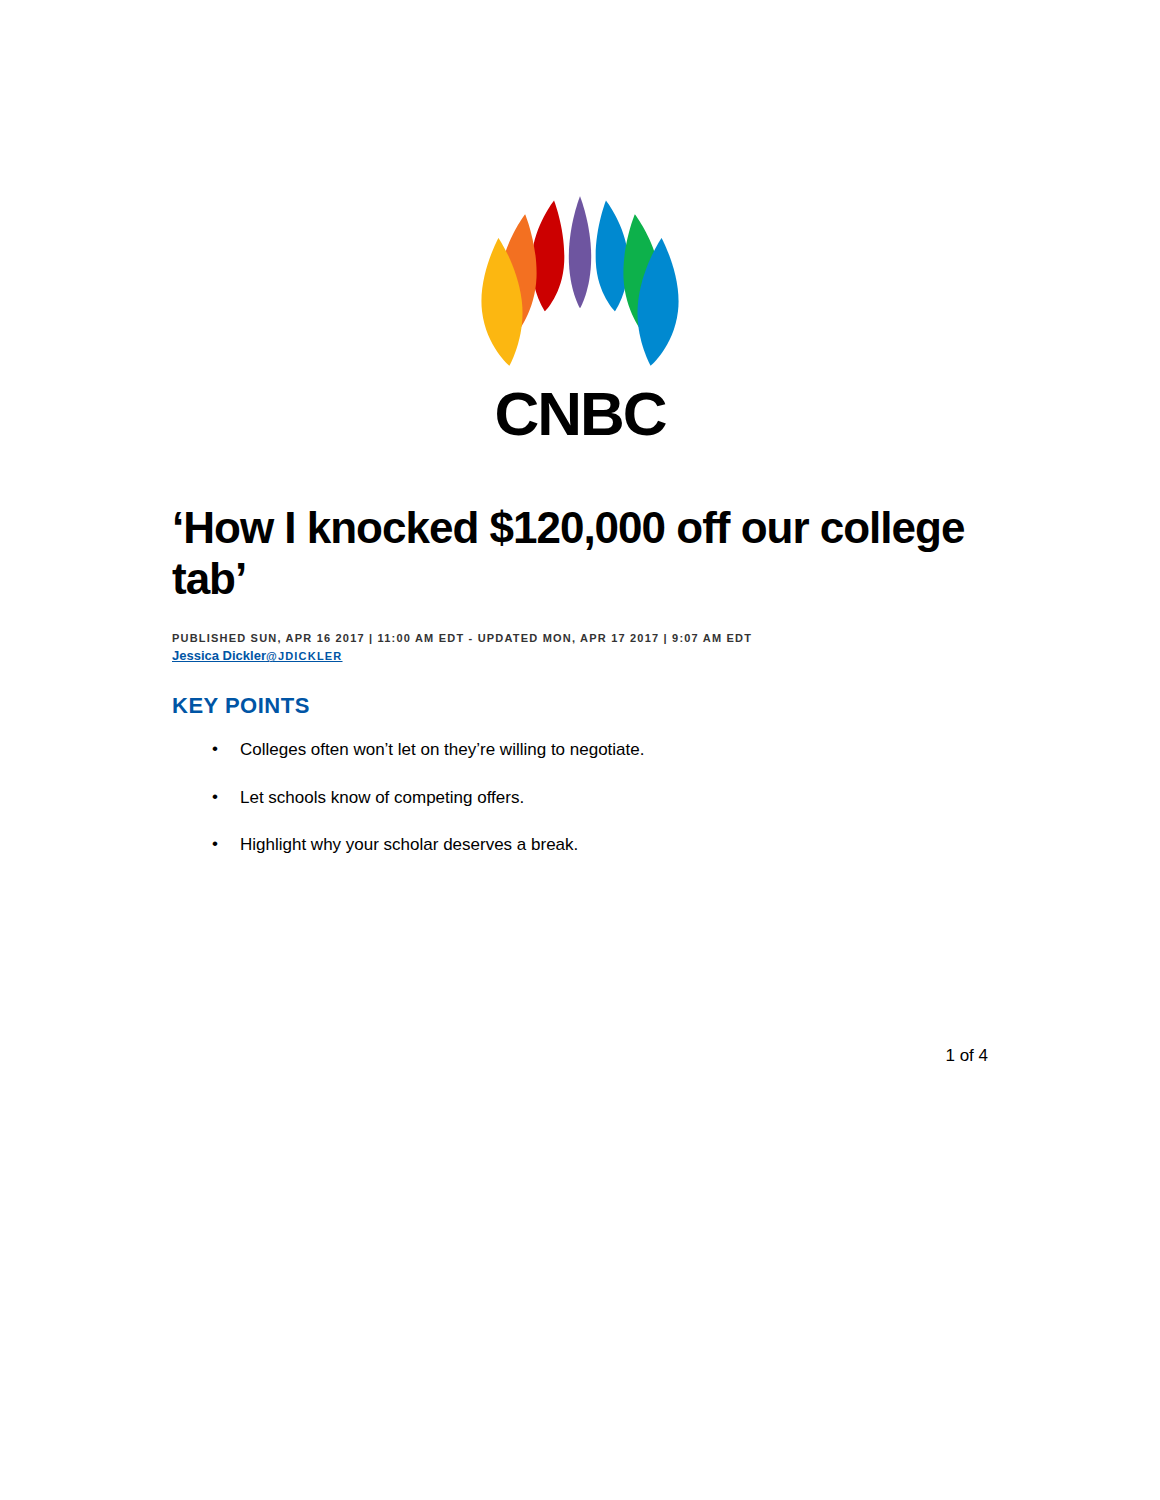CNBC
‘How I knocked $120,000 off our college tab’
PUBLISHED SUN, APR 16 2017 | 11:00 AM EDT - UPDATED MON, APR 17 2017 | 9:07 AM EDT
Jessica Dickler@JDICKLER
KEY POINTS
Colleges often won’t let on they’re willing to negotiate.
Let schools know of competing offers.
Highlight why your scholar deserves a break.
1 of 4